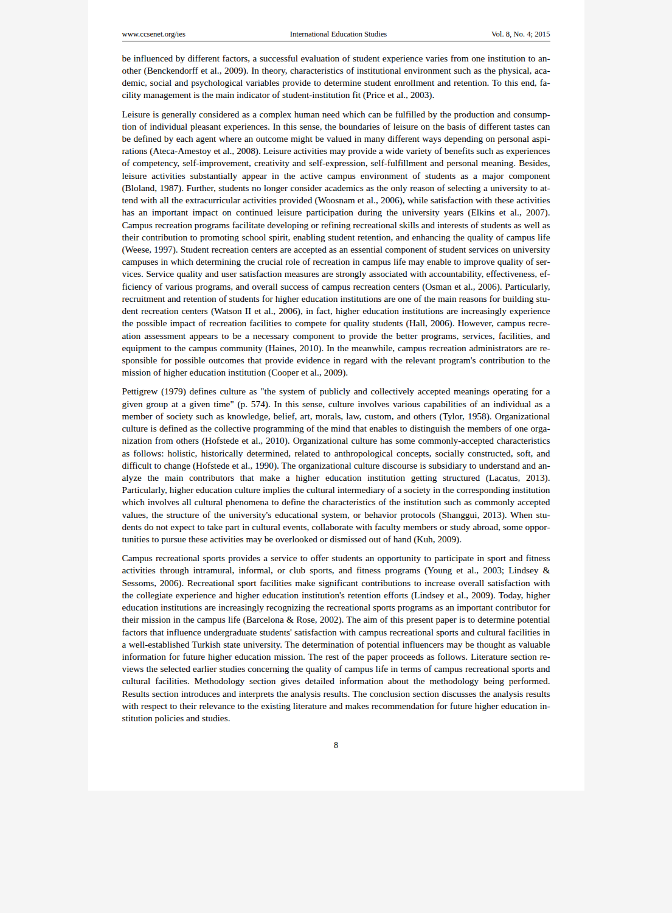www.ccsenet.org/ies
International Education Studies
Vol. 8, No. 4; 2015
be influenced by different factors, a successful evaluation of student experience varies from one institution to another (Benckendorff et al., 2009). In theory, characteristics of institutional environment such as the physical, academic, social and psychological variables provide to determine student enrollment and retention. To this end, facility management is the main indicator of student-institution fit (Price et al., 2003).
Leisure is generally considered as a complex human need which can be fulfilled by the production and consumption of individual pleasant experiences. In this sense, the boundaries of leisure on the basis of different tastes can be defined by each agent where an outcome might be valued in many different ways depending on personal aspirations (Ateca-Amestoy et al., 2008). Leisure activities may provide a wide variety of benefits such as experiences of competency, self-improvement, creativity and self-expression, self-fulfillment and personal meaning. Besides, leisure activities substantially appear in the active campus environment of students as a major component (Bloland, 1987). Further, students no longer consider academics as the only reason of selecting a university to attend with all the extracurricular activities provided (Woosnam et al., 2006), while satisfaction with these activities has an important impact on continued leisure participation during the university years (Elkins et al., 2007). Campus recreation programs facilitate developing or refining recreational skills and interests of students as well as their contribution to promoting school spirit, enabling student retention, and enhancing the quality of campus life (Weese, 1997). Student recreation centers are accepted as an essential component of student services on university campuses in which determining the crucial role of recreation in campus life may enable to improve quality of services. Service quality and user satisfaction measures are strongly associated with accountability, effectiveness, efficiency of various programs, and overall success of campus recreation centers (Osman et al., 2006). Particularly, recruitment and retention of students for higher education institutions are one of the main reasons for building student recreation centers (Watson II et al., 2006), in fact, higher education institutions are increasingly experience the possible impact of recreation facilities to compete for quality students (Hall, 2006). However, campus recreation assessment appears to be a necessary component to provide the better programs, services, facilities, and equipment to the campus community (Haines, 2010). In the meanwhile, campus recreation administrators are responsible for possible outcomes that provide evidence in regard with the relevant program's contribution to the mission of higher education institution (Cooper et al., 2009).
Pettigrew (1979) defines culture as "the system of publicly and collectively accepted meanings operating for a given group at a given time" (p. 574). In this sense, culture involves various capabilities of an individual as a member of society such as knowledge, belief, art, morals, law, custom, and others (Tylor, 1958). Organizational culture is defined as the collective programming of the mind that enables to distinguish the members of one organization from others (Hofstede et al., 2010). Organizational culture has some commonly-accepted characteristics as follows: holistic, historically determined, related to anthropological concepts, socially constructed, soft, and difficult to change (Hofstede et al., 1990). The organizational culture discourse is subsidiary to understand and analyze the main contributors that make a higher education institution getting structured (Lacatus, 2013). Particularly, higher education culture implies the cultural intermediary of a society in the corresponding institution which involves all cultural phenomena to define the characteristics of the institution such as commonly accepted values, the structure of the university's educational system, or behavior protocols (Shanggui, 2013). When students do not expect to take part in cultural events, collaborate with faculty members or study abroad, some opportunities to pursue these activities may be overlooked or dismissed out of hand (Kuh, 2009).
Campus recreational sports provides a service to offer students an opportunity to participate in sport and fitness activities through intramural, informal, or club sports, and fitness programs (Young et al., 2003; Lindsey & Sessoms, 2006). Recreational sport facilities make significant contributions to increase overall satisfaction with the collegiate experience and higher education institution's retention efforts (Lindsey et al., 2009). Today, higher education institutions are increasingly recognizing the recreational sports programs as an important contributor for their mission in the campus life (Barcelona & Rose, 2002). The aim of this present paper is to determine potential factors that influence undergraduate students' satisfaction with campus recreational sports and cultural facilities in a well-established Turkish state university. The determination of potential influencers may be thought as valuable information for future higher education mission. The rest of the paper proceeds as follows. Literature section reviews the selected earlier studies concerning the quality of campus life in terms of campus recreational sports and cultural facilities. Methodology section gives detailed information about the methodology being performed. Results section introduces and interprets the analysis results. The conclusion section discusses the analysis results with respect to their relevance to the existing literature and makes recommendation for future higher education institution policies and studies.
8